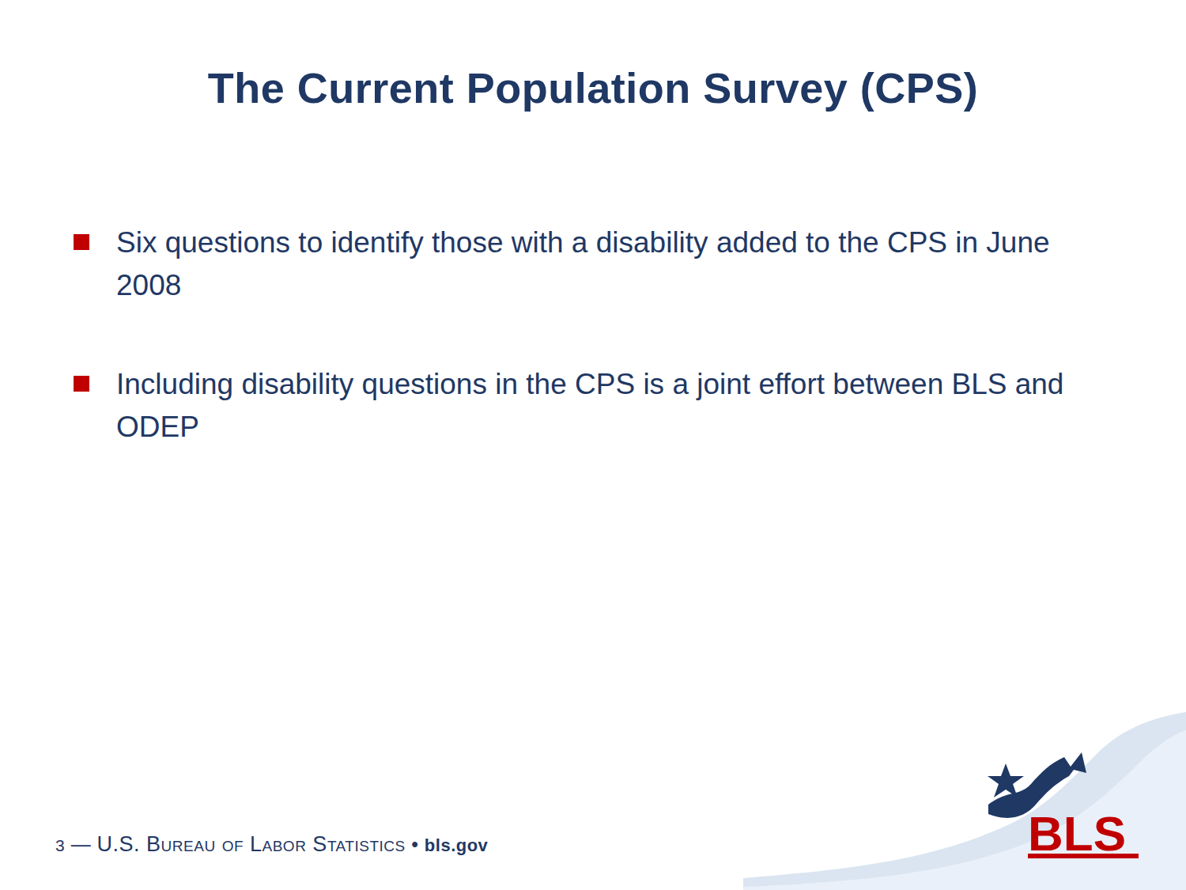The Current Population Survey (CPS)
Six questions to identify those with a disability added to the CPS in June 2008
Including disability questions in the CPS is a joint effort between BLS and ODEP
3 — U.S. Bureau of Labor Statistics • bls.gov
BLS